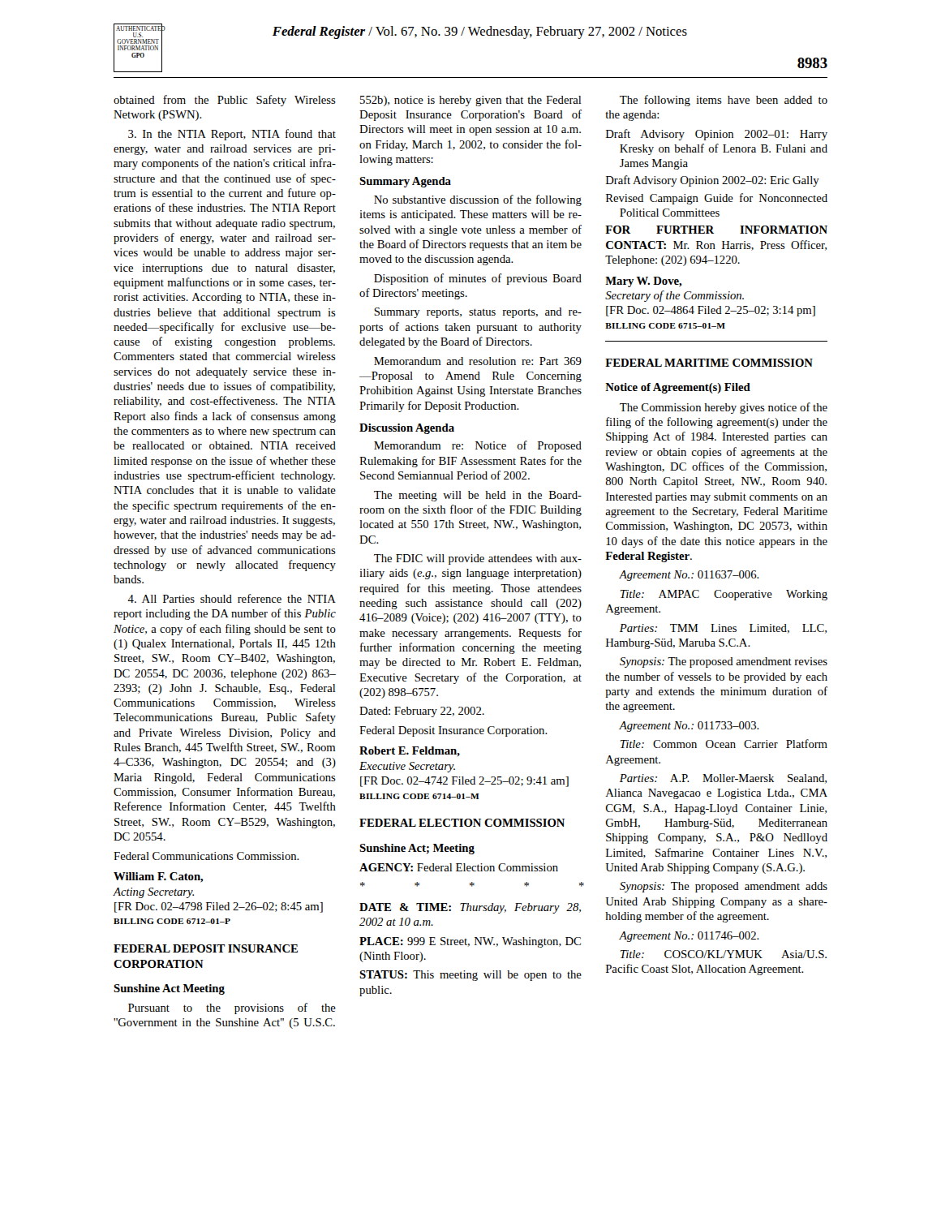AUTHENTICATED
U.S. GOVERNMENT
INFORMATION
GPO
Federal Register / Vol. 67, No. 39 / Wednesday, February 27, 2002 / Notices
8983
obtained from the Public Safety Wireless Network (PSWN).
3. In the NTIA Report, NTIA found that energy, water and railroad services are primary components of the nation's critical infrastructure and that the continued use of spectrum is essential to the current and future operations of these industries. The NTIA Report submits that without adequate radio spectrum, providers of energy, water and railroad services would be unable to address major service interruptions due to natural disaster, equipment malfunctions or in some cases, terrorist activities. According to NTIA, these industries believe that additional spectrum is needed—specifically for exclusive use—because of existing congestion problems. Commenters stated that commercial wireless services do not adequately service these industries' needs due to issues of compatibility, reliability, and cost-effectiveness. The NTIA Report also finds a lack of consensus among the commenters as to where new spectrum can be reallocated or obtained. NTIA received limited response on the issue of whether these industries use spectrum-efficient technology. NTIA concludes that it is unable to validate the specific spectrum requirements of the energy, water and railroad industries. It suggests, however, that the industries' needs may be addressed by use of advanced communications technology or newly allocated frequency bands.
4. All Parties should reference the NTIA report including the DA number of this Public Notice, a copy of each filing should be sent to (1) Qualex International, Portals II, 445 12th Street, SW., Room CY–B402, Washington, DC 20554, DC 20036, telephone (202) 863–2393; (2) John J. Schauble, Esq., Federal Communications Commission, Wireless Telecommunications Bureau, Public Safety and Private Wireless Division, Policy and Rules Branch, 445 Twelfth Street, SW., Room 4–C336, Washington, DC 20554; and (3) Maria Ringold, Federal Communications Commission, Consumer Information Bureau, Reference Information Center, 445 Twelfth Street, SW., Room CY–B529, Washington, DC 20554.
Federal Communications Commission.
William F. Caton,
Acting Secretary.
[FR Doc. 02–4798 Filed 2–26–02; 8:45 am]
BILLING CODE 6712–01–P
FEDERAL DEPOSIT INSURANCE CORPORATION
Sunshine Act Meeting
Pursuant to the provisions of the ''Government in the Sunshine Act'' (5 U.S.C. 552b), notice is hereby given that the Federal Deposit Insurance Corporation's Board of Directors will meet in open session at 10 a.m. on Friday, March 1, 2002, to consider the following matters:
Summary Agenda
No substantive discussion of the following items is anticipated. These matters will be resolved with a single vote unless a member of the Board of Directors requests that an item be moved to the discussion agenda.
Disposition of minutes of previous Board of Directors' meetings.
Summary reports, status reports, and reports of actions taken pursuant to authority delegated by the Board of Directors.
Memorandum and resolution re: Part 369—Proposal to Amend Rule Concerning Prohibition Against Using Interstate Branches Primarily for Deposit Production.
Discussion Agenda
Memorandum re: Notice of Proposed Rulemaking for BIF Assessment Rates for the Second Semiannual Period of 2002.
The meeting will be held in the Board-room on the sixth floor of the FDIC Building located at 550 17th Street, NW., Washington, DC.
The FDIC will provide attendees with auxiliary aids (e.g., sign language interpretation) required for this meeting. Those attendees needing such assistance should call (202) 416–2089 (Voice); (202) 416–2007 (TTY), to make necessary arrangements. Requests for further information concerning the meeting may be directed to Mr. Robert E. Feldman, Executive Secretary of the Corporation, at (202) 898–6757.
Dated: February 22, 2002.
Federal Deposit Insurance Corporation.
Robert E. Feldman,
Executive Secretary.
[FR Doc. 02–4742 Filed 2–25–02; 9:41 am]
BILLING CODE 6714–01–M
FEDERAL ELECTION COMMISSION
Sunshine Act; Meeting
AGENCY: Federal Election Commission
* * * * *
DATE & TIME: Thursday, February 28, 2002 at 10 a.m.
PLACE: 999 E Street, NW., Washington, DC (Ninth Floor).
STATUS: This meeting will be open to the public.
The following items have been added to the agenda:
Draft Advisory Opinion 2002–01: Harry Kresky on behalf of Lenora B. Fulani and James Mangia
Draft Advisory Opinion 2002–02: Eric Gally
Revised Campaign Guide for Nonconnected Political Committees
FOR FURTHER INFORMATION CONTACT: Mr. Ron Harris, Press Officer, Telephone: (202) 694–1220.
Mary W. Dove,
Secretary of the Commission.
[FR Doc. 02–4864 Filed 2–25–02; 3:14 pm]
BILLING CODE 6715–01–M
FEDERAL MARITIME COMMISSION
Notice of Agreement(s) Filed
The Commission hereby gives notice of the filing of the following agreement(s) under the Shipping Act of 1984. Interested parties can review or obtain copies of agreements at the Washington, DC offices of the Commission, 800 North Capitol Street, NW., Room 940. Interested parties may submit comments on an agreement to the Secretary, Federal Maritime Commission, Washington, DC 20573, within 10 days of the date this notice appears in the Federal Register.
Agreement No.: 011637–006.
Title: AMPAC Cooperative Working Agreement.
Parties: TMM Lines Limited, LLC, Hamburg-Süd, Maruba S.C.A.
Synopsis: The proposed amendment revises the number of vessels to be provided by each party and extends the minimum duration of the agreement.
Agreement No.: 011733–003.
Title: Common Ocean Carrier Platform Agreement.
Parties: A.P. Moller-Maersk Sealand, Alianca Navegacao e Logistica Ltda., CMA CGM, S.A., Hapag-Lloyd Container Linie, GmbH, Hamburg-Süd, Mediterranean Shipping Company, S.A., P&O Nedlloyd Limited, Safmarine Container Lines N.V., United Arab Shipping Company (S.A.G.).
Synopsis: The proposed amendment adds United Arab Shipping Company as a shareholding member of the agreement.
Agreement No.: 011746–002.
Title: COSCO/KL/YMUK Asia/U.S. Pacific Coast Slot, Allocation Agreement.